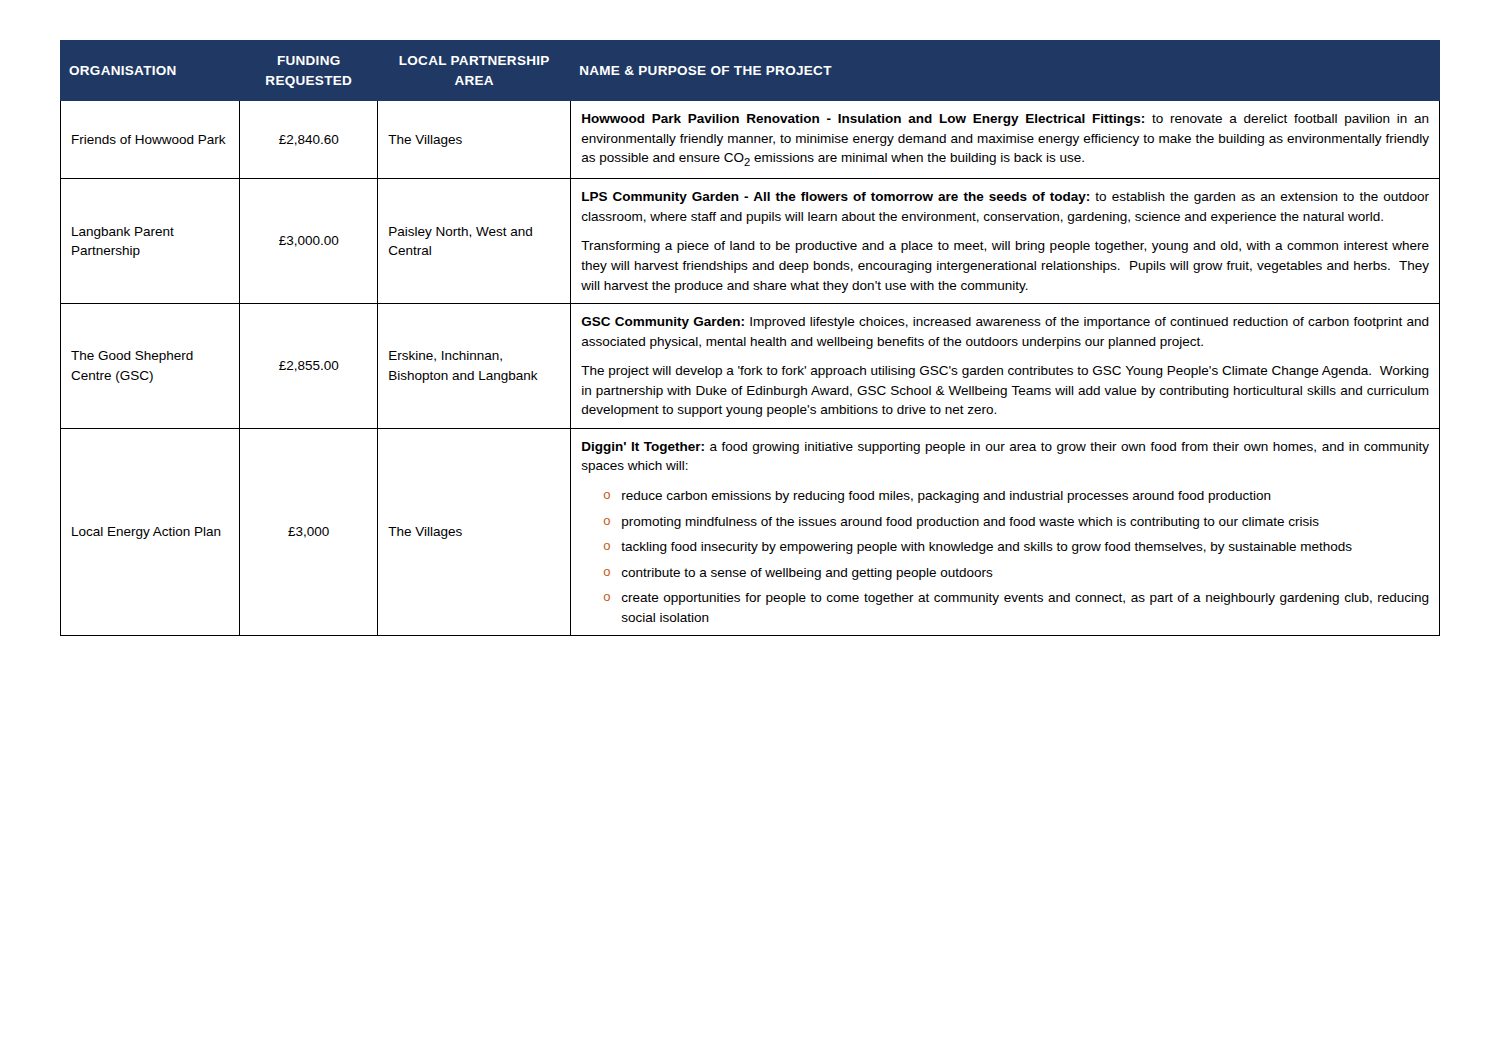| Organisation | Funding Requested | Local Partnership Area | Name & Purpose of the Project |
| --- | --- | --- | --- |
| Friends of Howwood Park | £2,840.60 | The Villages | Howwood Park Pavilion Renovation - Insulation and Low Energy Electrical Fittings: to renovate a derelict football pavilion in an environmentally friendly manner, to minimise energy demand and maximise energy efficiency to make the building as environmentally friendly as possible and ensure CO 2 emissions are minimal when the building is back is use. |
| Langbank Parent Partnership | £3,000.00 | Paisley North, West and Central | LPS Community Garden - All the flowers of tomorrow are the seeds of today: to establish the garden as an extension to the outdoor classroom, where staff and pupils will learn about the environment, conservation, gardening, science and experience the natural world. Transforming a piece of land to be productive and a place to meet, will bring people together, young and old, with a common interest where they will harvest friendships and deep bonds, encouraging intergenerational relationships. Pupils will grow fruit, vegetables and herbs. They will harvest the produce and share what they don't use with the community. |
| The Good Shepherd Centre (GSC) | £2,855.00 | Erskine, Inchinnan, Bishopton and Langbank | GSC Community Garden: Improved lifestyle choices, increased awareness of the importance of continued reduction of carbon footprint and associated physical, mental health and wellbeing benefits of the outdoors underpins our planned project. The project will develop a 'fork to fork' approach utilising GSC's garden contributes to GSC Young People's Climate Change Agenda. Working in partnership with Duke of Edinburgh Award, GSC School & Wellbeing Teams will add value by contributing horticultural skills and curriculum development to support young people's ambitions to drive to net zero. |
| Local Energy Action Plan | £3,000 | The Villages | Diggin' It Together: a food growing initiative supporting people in our area to grow their own food from their own homes, and in community spaces which will: reduce carbon emissions by reducing food miles, packaging and industrial processes around food production promoting mindfulness of the issues around food production and food waste which is contributing to our climate crisis tackling food insecurity by empowering people with knowledge and skills to grow food themselves, by sustainable methods contribute to a sense of wellbeing and getting people outdoors create opportunities for people to come together at community events and connect, as part of a neighbourly gardening club, reducing social isolation |